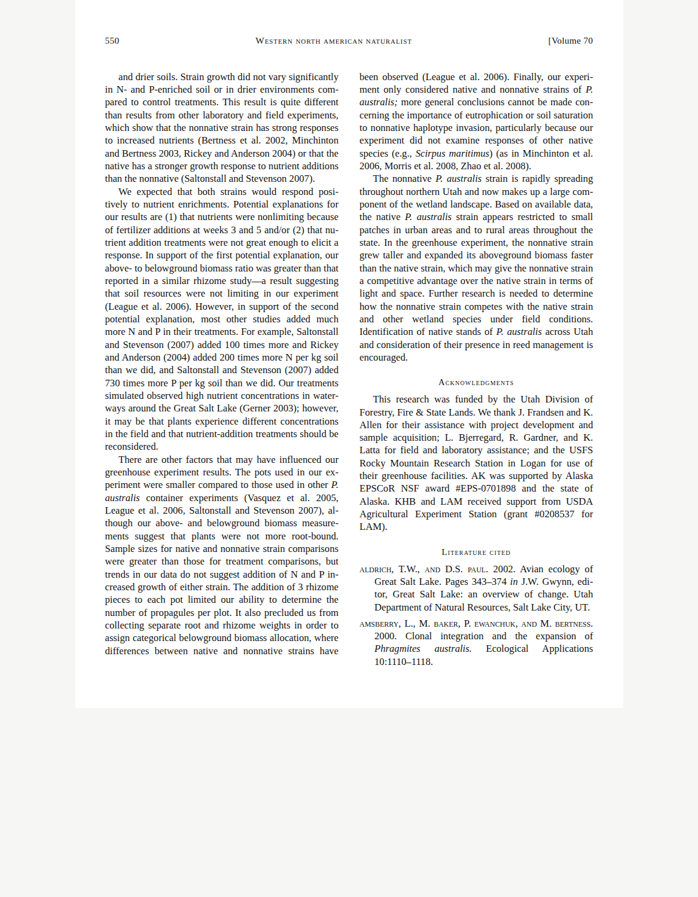550 Western North American Naturalist [Volume 70
and drier soils. Strain growth did not vary significantly in N- and P-enriched soil or in drier environments compared to control treatments. This result is quite different than results from other laboratory and field experiments, which show that the nonnative strain has strong responses to increased nutrients (Bertness et al. 2002, Minchinton and Bertness 2003, Rickey and Anderson 2004) or that the native has a stronger growth response to nutrient additions than the nonnative (Saltonstall and Stevenson 2007).
We expected that both strains would respond positively to nutrient enrichments. Potential explanations for our results are (1) that nutrients were nonlimiting because of fertilizer additions at weeks 3 and 5 and/or (2) that nutrient addition treatments were not great enough to elicit a response. In support of the first potential explanation, our above- to belowground biomass ratio was greater than that reported in a similar rhizome study—a result suggesting that soil resources were not limiting in our experiment (League et al. 2006). However, in support of the second potential explanation, most other studies added much more N and P in their treatments. For example, Saltonstall and Stevenson (2007) added 100 times more and Rickey and Anderson (2004) added 200 times more N per kg soil than we did, and Saltonstall and Stevenson (2007) added 730 times more P per kg soil than we did. Our treatments simulated observed high nutrient concentrations in waterways around the Great Salt Lake (Gerner 2003); however, it may be that plants experience different concentrations in the field and that nutrient-addition treatments should be reconsidered.
There are other factors that may have influenced our greenhouse experiment results. The pots used in our experiment were smaller compared to those used in other P. australis container experiments (Vasquez et al. 2005, League et al. 2006, Saltonstall and Stevenson 2007), although our above- and belowground biomass measurements suggest that plants were not more root-bound. Sample sizes for native and nonnative strain comparisons were greater than those for treatment comparisons, but trends in our data do not suggest addition of N and P increased growth of either strain. The addition of 3 rhizome pieces to each pot limited our ability to determine the number of propagules per plot. It also precluded us from collecting separate root and rhizome weights in order to assign categorical belowground biomass allocation, where differences between native and nonnative strains have been observed (League et al. 2006). Finally, our experiment only considered native and nonnative strains of P. australis; more general conclusions cannot be made concerning the importance of eutrophication or soil saturation to nonnative haplotype invasion, particularly because our experiment did not examine responses of other native species (e.g., Scirpus maritimus) (as in Minchinton et al. 2006, Morris et al. 2008, Zhao et al. 2008).
The nonnative P. australis strain is rapidly spreading throughout northern Utah and now makes up a large component of the wetland landscape. Based on available data, the native P. australis strain appears restricted to small patches in urban areas and to rural areas throughout the state. In the greenhouse experiment, the nonnative strain grew taller and expanded its aboveground biomass faster than the native strain, which may give the nonnative strain a competitive advantage over the native strain in terms of light and space. Further research is needed to determine how the nonnative strain competes with the native strain and other wetland species under field conditions. Identification of native stands of P. australis across Utah and consideration of their presence in reed management is encouraged.
Acknowledgments
This research was funded by the Utah Division of Forestry, Fire & State Lands. We thank J. Frandsen and K. Allen for their assistance with project development and sample acquisition; L. Bjerregard, R. Gardner, and K. Latta for field and laboratory assistance; and the USFS Rocky Mountain Research Station in Logan for use of their greenhouse facilities. AK was supported by Alaska EPSCoR NSF award #EPS-0701898 and the state of Alaska. KHB and LAM received support from USDA Agricultural Experiment Station (grant #0208537 for LAM).
Literature Cited
Aldrich, T.W., and D.S. Paul. 2002. Avian ecology of Great Salt Lake. Pages 343–374 in J.W. Gwynn, editor, Great Salt Lake: an overview of change. Utah Department of Natural Resources, Salt Lake City, UT.
Amsberry, L., M. Baker, P. Ewanchuk, and M. Bertness. 2000. Clonal integration and the expansion of Phragmites australis. Ecological Applications 10:1110–1118.